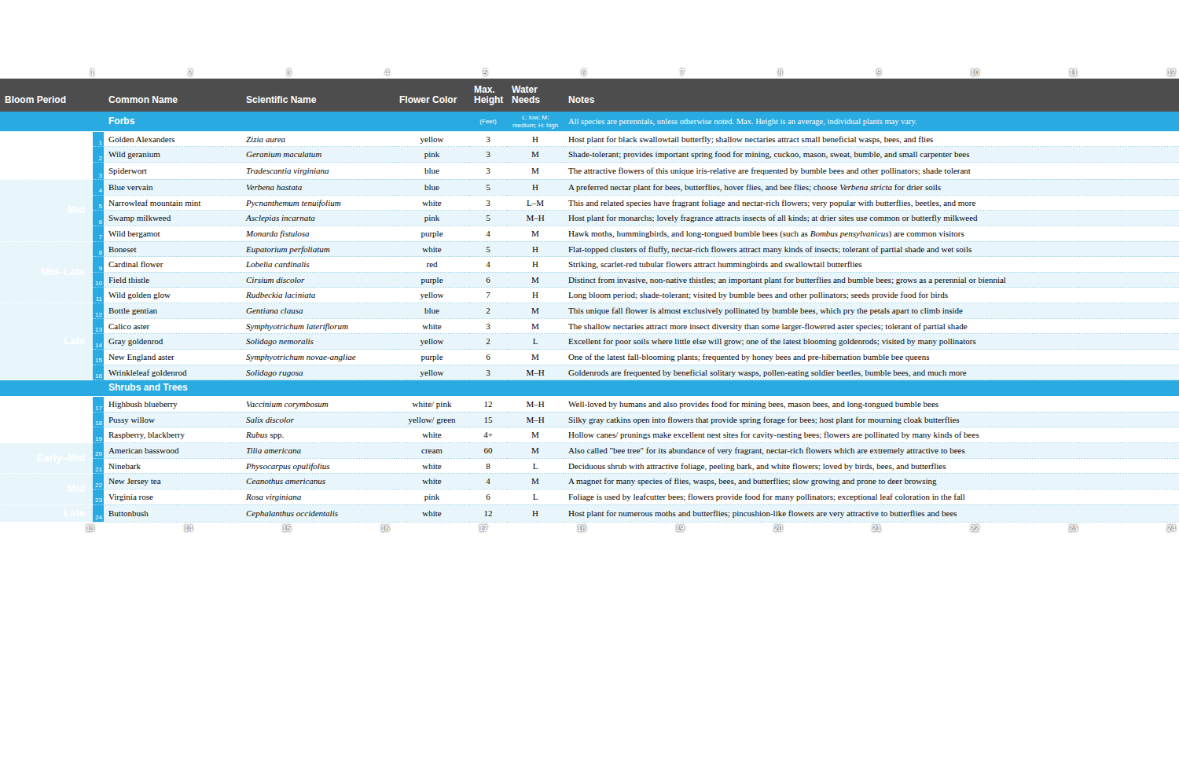1
2
3
4
5
6
7
8
9
10
11
12
| Bloom Period | | Common Name | Scientific Name | Flower Color | Max. Height | Water Needs | Notes |
| --- | --- | --- | --- | --- | --- | --- | --- |
| | | Forbs | | | (Feet) | L: low; M: medium; H: high | All species are perennials, unless otherwise noted. Max. Height is an average, individual plants may vary. |
| Early | 1 | Golden Alexanders | Zizia aurea | yellow | 3 | H | Host plant for black swallowtail butterfly; shallow nectaries attract small beneficial wasps, bees, and flies |
| 2 | Wild geranium | Geranium maculatum | pink | 3 | M | Shade-tolerant; provides important spring food for mining, cuckoo, mason, sweat, bumble, and small carpenter bees |
| Early–Mid | 3 | Spiderwort | Tradescantia virginiana | blue | 3 | M | The attractive flowers of this unique iris-relative are frequented by bumble bees and other pollinators; shade tolerant |
| Mid | 4 | Blue vervain | Verbena hastata | blue | 5 | H | A preferred nectar plant for bees, butterflies, hover flies, and bee flies; choose Verbena stricta for drier soils |
| 5 | Narrowleaf mountain mint | Pycnanthemum tenuifolium | white | 3 | L–M | This and related species have fragrant foliage and nectar-rich flowers; very popular with butterflies, beetles, and more |
| 6 | Swamp milkweed | Asclepias incarnata | pink | 5 | M–H | Host plant for monarchs; lovely fragrance attracts insects of all kinds; at drier sites use common or butterfly milkweed |
| 7 | Wild bergamot | Monarda fistulosa | purple | 4 | M | Hawk moths, hummingbirds, and long-tongued bumble bees (such as Bombus pensylvanicus ) are common visitors |
| Mid–Late | 8 | Boneset | Eupatorium perfoliatum | white | 5 | H | Flat-topped clusters of fluffy, nectar-rich flowers attract many kinds of insects; tolerant of partial shade and wet soils |
| 9 | Cardinal flower | Lobelia cardinalis | red | 4 | H | Striking, scarlet-red tubular flowers attract hummingbirds and swallowtail butterflies |
| 10 | Field thistle | Cirsium discolor | purple | 6 | M | Distinct from invasive, non-native thistles; an important plant for butterflies and bumble bees; grows as a perennial or biennial |
| 11 | Wild golden glow | Rudbeckia laciniata | yellow | 7 | H | Long bloom period; shade-tolerant; visited by bumble bees and other pollinators; seeds provide food for birds |
| Late | 12 | Bottle gentian | Gentiana clausa | blue | 2 | M | This unique fall flower is almost exclusively pollinated by bumble bees, which pry the petals apart to climb inside |
| 13 | Calico aster | Symphyotrichum lateriflorum | white | 3 | M | The shallow nectaries attract more insect diversity than some larger-flowered aster species; tolerant of partial shade |
| 14 | Gray goldenrod | Solidago nemoralis | yellow | 2 | L | Excellent for poor soils where little else will grow; one of the latest blooming goldenrods; visited by many pollinators |
| 15 | New England aster | Symphyotrichum novae-angliae | purple | 6 | M | One of the latest fall-blooming plants; frequented by honey bees and pre-hibernation bumble bee queens |
| 16 | Wrinkleleaf goldenrod | Solidago rugosa | yellow | 3 | M–H | Goldenrods are frequented by beneficial solitary wasps, pollen-eating soldier beetles, bumble bees, and much more |
| | | Shrubs and Trees | | | | | |
| Early | 17 | Highbush blueberry | Vaccinium corymbosum | white/ pink | 12 | M–H | Well-loved by humans and also provides food for mining bees, mason bees, and long-tongued bumble bees |
| 18 | Pussy willow | Salix discolor | yellow/ green | 15 | M–H | Silky gray catkins open into flowers that provide spring forage for bees; host plant for mourning cloak butterflies |
| 19 | Raspberry, blackberry | Rubus spp. | white | 4+ | M | Hollow canes/ prunings make excellent nest sites for cavity-nesting bees; flowers are pollinated by many kinds of bees |
| Early–Mid | 20 | American basswood | Tilia americana | cream | 60 | M | Also called "bee tree" for its abundance of very fragrant, nectar-rich flowers which are extremely attractive to bees |
| 21 | Ninebark | Physocarpus opulifolius | white | 8 | L | Deciduous shrub with attractive foliage, peeling bark, and white flowers; loved by birds, bees, and butterflies |
| Mid | 22 | New Jersey tea | Ceanothus americanus | white | 4 | M | A magnet for many species of flies, wasps, bees, and butterflies; slow growing and prone to deer browsing |
| 23 | Virginia rose | Rosa virginiana | pink | 6 | L | Foliage is used by leafcutter bees; flowers provide food for many pollinators; exceptional leaf coloration in the fall |
| Late | 24 | Buttonbush | Cephalanthus occidentalis | white | 12 | H | Host plant for numerous moths and butterflies; pincushion-like flowers are very attractive to butterflies and bees |
13
14
15
16
17
18
19
20
21
22
23
24